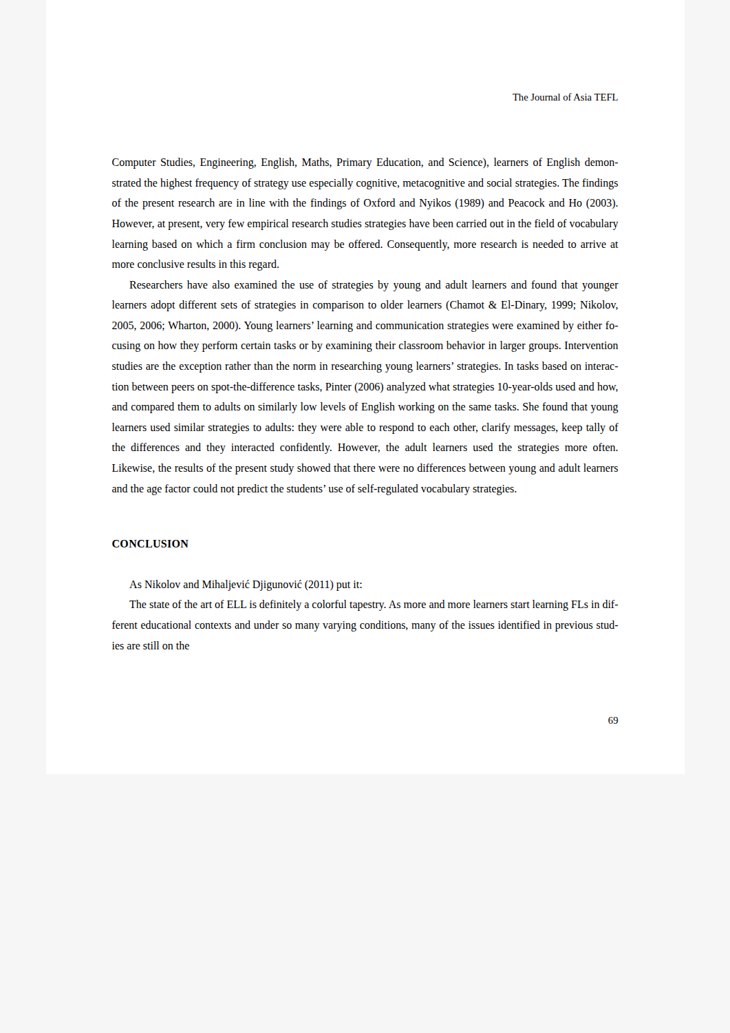The Journal of Asia TEFL
Computer Studies, Engineering, English, Maths, Primary Education, and Science), learners of English demonstrated the highest frequency of strategy use especially cognitive, metacognitive and social strategies. The findings of the present research are in line with the findings of Oxford and Nyikos (1989) and Peacock and Ho (2003). However, at present, very few empirical research studies strategies have been carried out in the field of vocabulary learning based on which a firm conclusion may be offered. Consequently, more research is needed to arrive at more conclusive results in this regard.
Researchers have also examined the use of strategies by young and adult learners and found that younger learners adopt different sets of strategies in comparison to older learners (Chamot & El-Dinary, 1999; Nikolov, 2005, 2006; Wharton, 2000). Young learners’ learning and communication strategies were examined by either focusing on how they perform certain tasks or by examining their classroom behavior in larger groups. Intervention studies are the exception rather than the norm in researching young learners’ strategies. In tasks based on interaction between peers on spot-the-difference tasks, Pinter (2006) analyzed what strategies 10-year-olds used and how, and compared them to adults on similarly low levels of English working on the same tasks. She found that young learners used similar strategies to adults: they were able to respond to each other, clarify messages, keep tally of the differences and they interacted confidently. However, the adult learners used the strategies more often. Likewise, the results of the present study showed that there were no differences between young and adult learners and the age factor could not predict the students’ use of self-regulated vocabulary strategies.
CONCLUSION
As Nikolov and Mihaljević Djigunović (2011) put it:
The state of the art of ELL is definitely a colorful tapestry. As more and more learners start learning FLs in different educational contexts and under so many varying conditions, many of the issues identified in previous studies are still on the
69